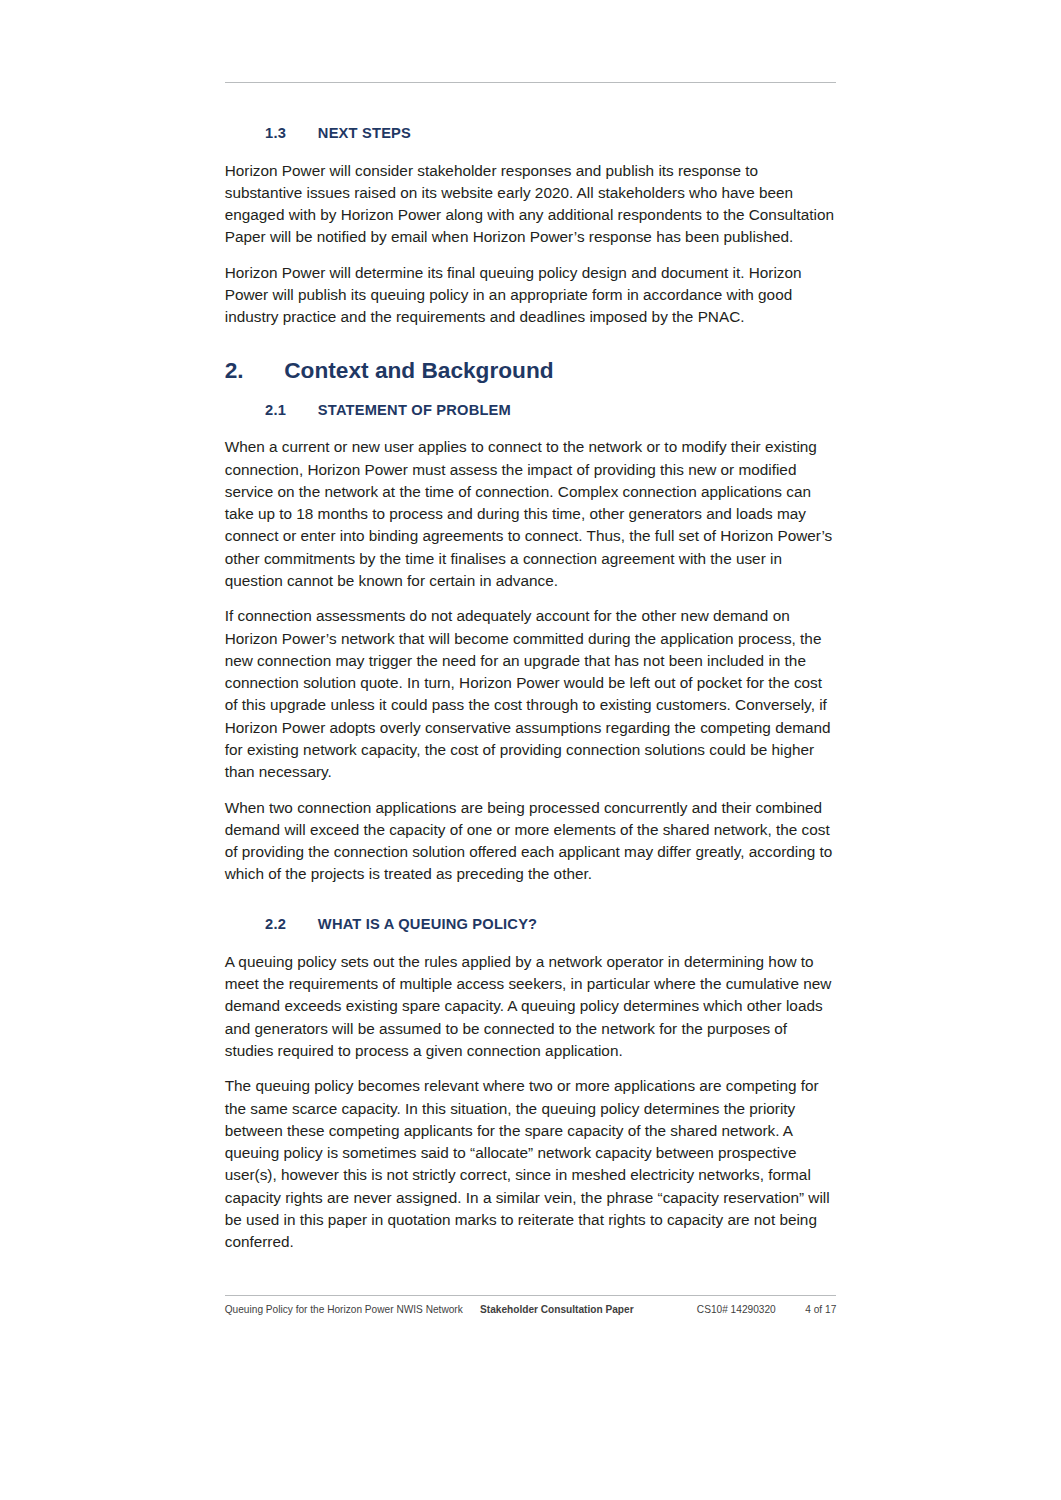1.3 NEXT STEPS
Horizon Power will consider stakeholder responses and publish its response to substantive issues raised on its website early 2020. All stakeholders who have been engaged with by Horizon Power along with any additional respondents to the Consultation Paper will be notified by email when Horizon Power’s response has been published.
Horizon Power will determine its final queuing policy design and document it. Horizon Power will publish its queuing policy in an appropriate form in accordance with good industry practice and the requirements and deadlines imposed by the PNAC.
2. Context and Background
2.1 STATEMENT OF PROBLEM
When a current or new user applies to connect to the network or to modify their existing connection, Horizon Power must assess the impact of providing this new or modified service on the network at the time of connection. Complex connection applications can take up to 18 months to process and during this time, other generators and loads may connect or enter into binding agreements to connect. Thus, the full set of Horizon Power’s other commitments by the time it finalises a connection agreement with the user in question cannot be known for certain in advance.
If connection assessments do not adequately account for the other new demand on Horizon Power’s network that will become committed during the application process, the new connection may trigger the need for an upgrade that has not been included in the connection solution quote. In turn, Horizon Power would be left out of pocket for the cost of this upgrade unless it could pass the cost through to existing customers. Conversely, if Horizon Power adopts overly conservative assumptions regarding the competing demand for existing network capacity, the cost of providing connection solutions could be higher than necessary.
When two connection applications are being processed concurrently and their combined demand will exceed the capacity of one or more elements of the shared network, the cost of providing the connection solution offered each applicant may differ greatly, according to which of the projects is treated as preceding the other.
2.2 WHAT IS A QUEUING POLICY?
A queuing policy sets out the rules applied by a network operator in determining how to meet the requirements of multiple access seekers, in particular where the cumulative new demand exceeds existing spare capacity. A queuing policy determines which other loads and generators will be assumed to be connected to the network for the purposes of studies required to process a given connection application.
The queuing policy becomes relevant where two or more applications are competing for the same scarce capacity. In this situation, the queuing policy determines the priority between these competing applicants for the spare capacity of the shared network. A queuing policy is sometimes said to “allocate” network capacity between prospective user(s), however this is not strictly correct, since in meshed electricity networks, formal capacity rights are never assigned. In a similar vein, the phrase “capacity reservation” will be used in this paper in quotation marks to reiterate that rights to capacity are not being conferred.
Queuing Policy for the Horizon Power NWIS Network Stakeholder Consultation Paper CS10# 14290320 4 of 17